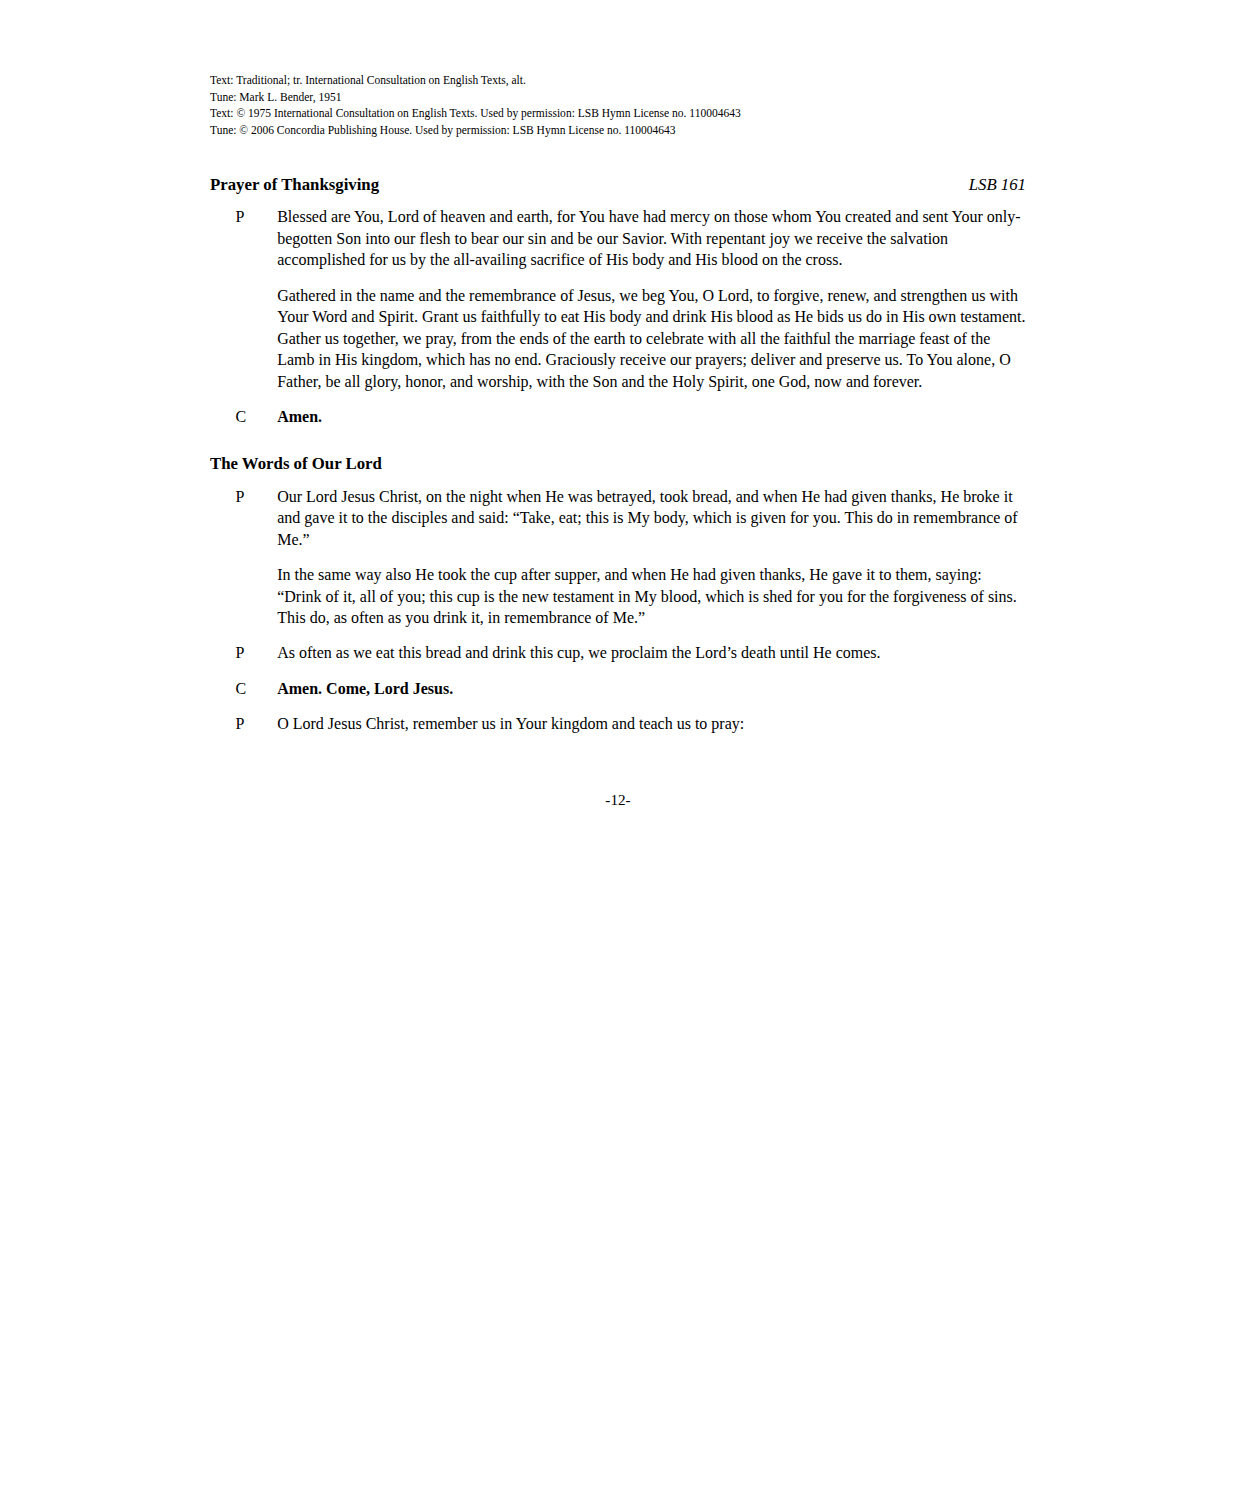Text: Traditional; tr. International Consultation on English Texts, alt.
Tune: Mark L. Bender, 1951
Text: © 1975 International Consultation on English Texts. Used by permission: LSB Hymn License no. 110004643
Tune: © 2006 Concordia Publishing House. Used by permission: LSB Hymn License no. 110004643
Prayer of Thanksgiving LSB 161
P
Blessed are You, Lord of heaven and earth, for You have had mercy on those whom You created and sent Your only-begotten Son into our flesh to bear our sin and be our Savior. With repentant joy we receive the salvation accomplished for us by the all-availing sacrifice of His body and His blood on the cross.
Gathered in the name and the remembrance of Jesus, we beg You, O Lord, to forgive, renew, and strengthen us with Your Word and Spirit. Grant us faithfully to eat His body and drink His blood as He bids us do in His own testament. Gather us together, we pray, from the ends of the earth to celebrate with all the faithful the marriage feast of the Lamb in His kingdom, which has no end. Graciously receive our prayers; deliver and preserve us. To You alone, O Father, be all glory, honor, and worship, with the Son and the Holy Spirit, one God, now and forever.
C
Amen.
The Words of Our Lord
P
Our Lord Jesus Christ, on the night when He was betrayed, took bread, and when He had given thanks, He broke it and gave it to the disciples and said: “Take, eat; this is My body, which is given for you. This do in remembrance of Me.”
In the same way also He took the cup after supper, and when He had given thanks, He gave it to them, saying: “Drink of it, all of you; this cup is the new testament in My blood, which is shed for you for the forgiveness of sins. This do, as often as you drink it, in remembrance of Me.”
P
As often as we eat this bread and drink this cup, we proclaim the Lord’s death until He comes.
C
Amen. Come, Lord Jesus.
P
O Lord Jesus Christ, remember us in Your kingdom and teach us to pray:
-12-